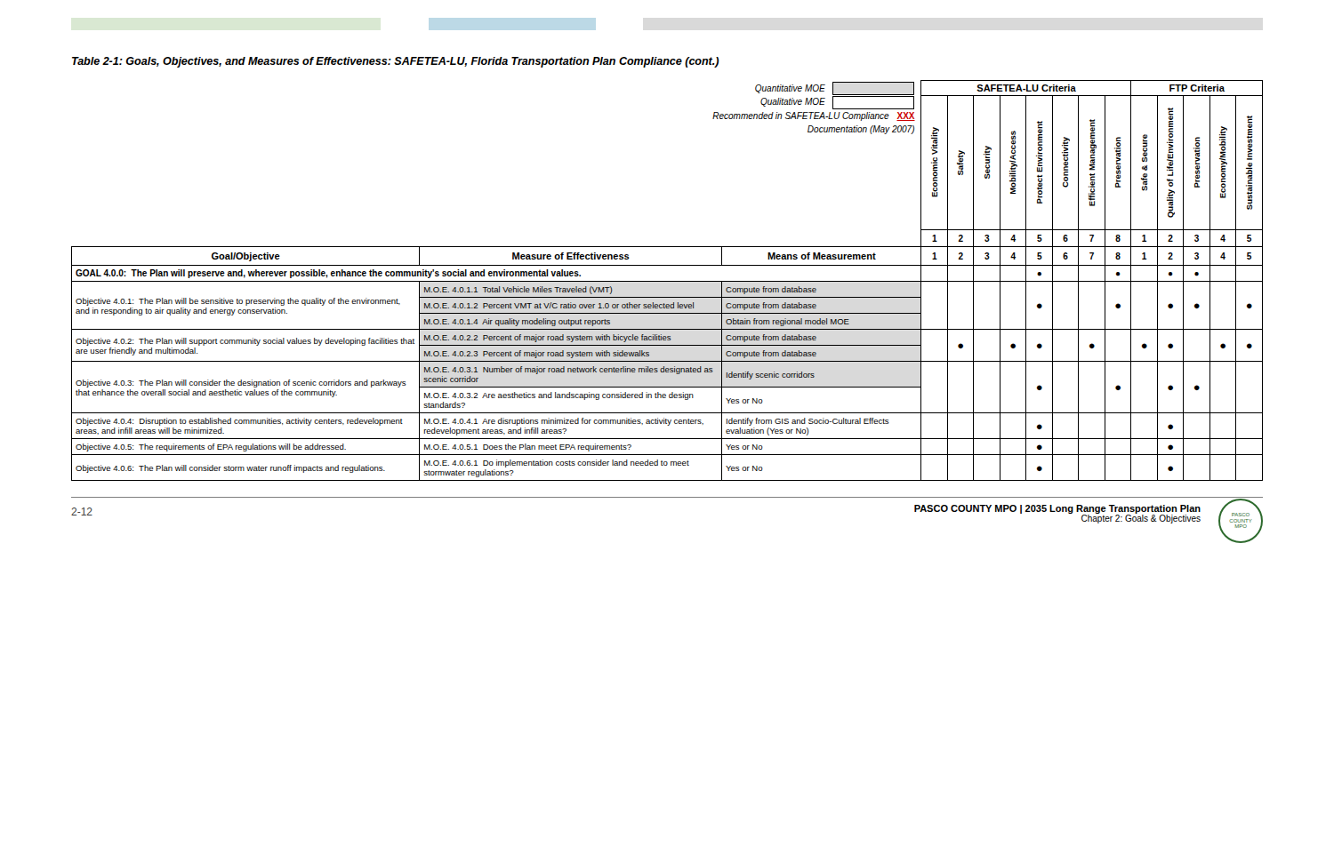Table 2-1: Goals, Objectives, and Measures of Effectiveness: SAFETEA-LU, Florida Transportation Plan Compliance (cont.)
| Quantitative MOE Qualitative MOE Recommended in SAFETEA-LU Compliance XXX Documentation (May 2007) | SAFETEA-LU Criteria | FTP Criteria |
| Economic Vitality | Safety | Security | Mobility/Access | Protect Environment | Connectivity | Efficient Management | Preservation | Safe & Secure | Quality of Life/Environment | Preservation | Economy/Mobility | Sustainable Investment |
| 1 | 2 | 3 | 4 | 5 | 6 | 7 | 8 | 1 | 2 | 3 | 4 | 5 |
| Goal/Objective | Measure of Effectiveness | Means of Measurement | 1 | 2 | 3 | 4 | 5 | 6 | 7 | 8 | 1 | 2 | 3 | 4 | 5 |
| GOAL 4.0.0: The Plan will preserve and, wherever possible, enhance the community's social and environmental values. | | | | | ● | | | ● | | ● | ● | | |
| Objective 4.0.1: The Plan will be sensitive to preserving the quality of the environment, and in responding to air quality and energy conservation. | M.O.E. 4.0.1.1 Total Vehicle Miles Traveled (VMT) | Compute from database | | | | | ● | | | ● | | ● | ● | | ● |
| M.O.E. 4.0.1.2 Percent VMT at V/C ratio over 1.0 or other selected level | Compute from database |
| M.O.E. 4.0.1.4 Air quality modeling output reports | Obtain from regional model MOE |
| Objective 4.0.2: The Plan will support community social values by developing facilities that are user friendly and multimodal. | M.O.E. 4.0.2.2 Percent of major road system with bicycle facilities | Compute from database | | ● | | ● | ● | | ● | | ● | ● | | ● | ● |
| M.O.E. 4.0.2.3 Percent of major road system with sidewalks | Compute from database |
| Objective 4.0.3: The Plan will consider the designation of scenic corridors and parkways that enhance the overall social and aesthetic values of the community. | M.O.E. 4.0.3.1 Number of major road network centerline miles designated as scenic corridor | Identify scenic corridors | | | | | ● | | | ● | | ● | ● | | |
| M.O.E. 4.0.3.2 Are aesthetics and landscaping considered in the design standards? | Yes or No |
| Objective 4.0.4: Disruption to established communities, activity centers, redevelopment areas, and infill areas will be minimized. | M.O.E. 4.0.4.1 Are disruptions minimized for communities, activity centers, redevelopment areas, and infill areas? | Identify from GIS and Socio-Cultural Effects evaluation (Yes or No) | | | | | ● | | | | | ● | | | |
| Objective 4.0.5: The requirements of EPA regulations will be addressed. | M.O.E. 4.0.5.1 Does the Plan meet EPA requirements? | Yes or No | | | | | ● | | | | | ● | | | |
| Objective 4.0.6: The Plan will consider storm water runoff impacts and regulations. | M.O.E. 4.0.6.1 Do implementation costs consider land needed to meet stormwater regulations? | Yes or No | | | | | ● | | | | | ● | | | |
2-12
PASCO COUNTY MPO | 2035 Long Range Transportation Plan
Chapter 2: Goals & Objectives
PASCO
COUNTY
MPO